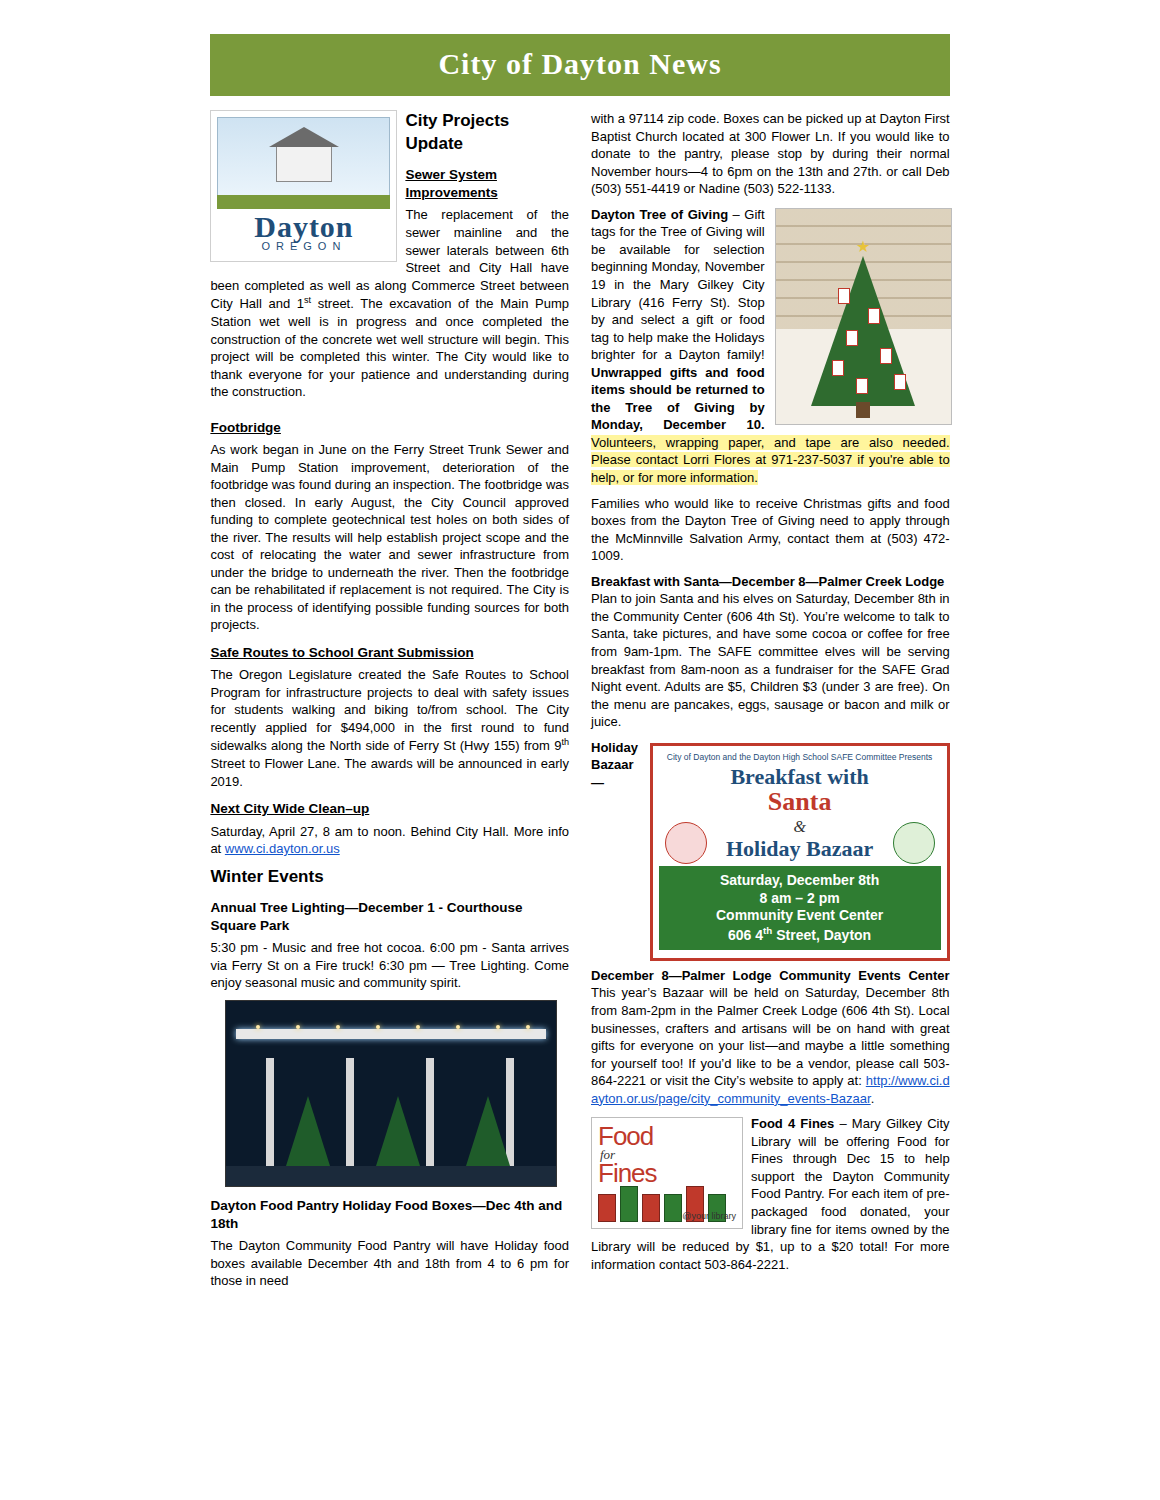City of Dayton News
Dayton
OREGON
City Projects Update
Sewer System Improvements
The replacement of the sewer mainline and the sewer laterals between 6th Street and City Hall have been completed as well as along Commerce Street between City Hall and 1st street. The excavation of the Main Pump Station wet well is in progress and once completed the construction of the concrete wet well structure will begin. This project will be completed this winter. The City would like to thank everyone for your patience and understanding during the construction.
Footbridge
As work began in June on the Ferry Street Trunk Sewer and Main Pump Station improvement, deterioration of the footbridge was found during an inspection. The footbridge was then closed. In early August, the City Council approved funding to complete geotechnical test holes on both sides of the river. The results will help establish project scope and the cost of relocating the water and sewer infrastructure from under the bridge to underneath the river. Then the footbridge can be rehabilitated if replacement is not required. The City is in the process of identifying possible funding sources for both projects.
Safe Routes to School Grant Submission
The Oregon Legislature created the Safe Routes to School Program for infrastructure projects to deal with safety issues for students walking and biking to/from school. The City recently applied for $494,000 in the first round to fund sidewalks along the North side of Ferry St (Hwy 155) from 9th Street to Flower Lane. The awards will be announced in early 2019.
Next City Wide Clean–up
Saturday, April 27, 8 am to noon. Behind City Hall. More info at www.ci.dayton.or.us
Winter Events
Annual Tree Lighting—December 1 - Courthouse Square Park
5:30 pm - Music and free hot cocoa. 6:00 pm - Santa arrives via Ferry St on a Fire truck! 6:30 pm — Tree Lighting. Come enjoy seasonal music and community spirit.
Dayton Food Pantry Holiday Food Boxes—Dec 4th and 18th
The Dayton Community Food Pantry will have Holiday food boxes available December 4th and 18th from 4 to 6 pm for those in need
with a 97114 zip code. Boxes can be picked up at Dayton First Baptist Church located at 300 Flower Ln. If you would like to donate to the pantry, please stop by during their normal November hours—4 to 6pm on the 13th and 27th. or call Deb (503) 551-4419 or Nadine (503) 522-1133.
★
Dayton Tree of Giving – Gift tags for the Tree of Giving will be available for selection beginning Monday, November 19 in the Mary Gilkey City Library (416 Ferry St). Stop by and select a gift or food tag to help make the Holidays brighter for a Dayton family! Unwrapped gifts and food items should be returned to the Tree of Giving by Monday, December 10. Volunteers, wrapping paper, and tape are also needed. Please contact Lorri Flores at 971-237-5037 if you're able to help, or for more information.
Families who would like to receive Christmas gifts and food boxes from the Dayton Tree of Giving need to apply through the McMinnville Salvation Army, contact them at (503) 472-1009.
Breakfast with Santa—December 8—Palmer Creek Lodge
Plan to join Santa and his elves on Saturday, December 8th in the Community Center (606 4th St). You’re welcome to talk to Santa, take pictures, and have some cocoa or coffee for free from 9am-1pm. The SAFE committee elves will be serving breakfast from 8am-noon as a fundraiser for the SAFE Grad Night event. Adults are $5, Children $3 (under 3 are free). On the menu are pancakes, eggs, sausage or bacon and milk or juice.
City of Dayton and the Dayton High School SAFE Committee Presents
Breakfast with
Santa
&
Holiday Bazaar
Saturday, December 8th
8 am – 2 pm
Community Event Center
606 4th Street, Dayton
Holiday Bazaar—December 8—Palmer Lodge Community Events Center This year’s Bazaar will be held on Saturday, December 8th from 8am-2pm in the Palmer Creek Lodge (606 4th St). Local businesses, crafters and artisans will be on hand with great gifts for everyone on your list—and maybe a little something for yourself too! If you’d like to be a vendor, please call 503-864-2221 or visit the City’s website to apply at: http://www.ci.dayton.or.us/page/city_community_events-Bazaar.
Food for Fines
@your library
Food 4 Fines – Mary Gilkey City Library will be offering Food for Fines through Dec 15 to help support the Dayton Community Food Pantry. For each item of pre-packaged food donated, your library fine for items owned by the Library will be reduced by $1, up to a $20 total! For more information contact 503-864-2221.